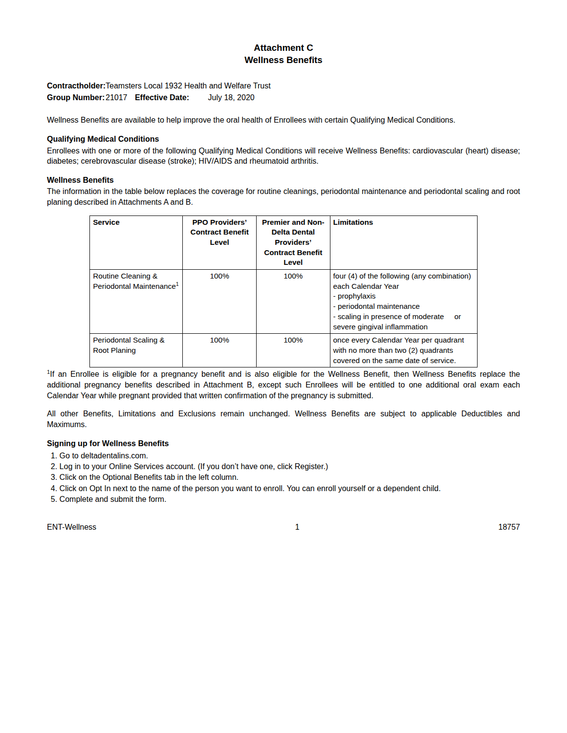Attachment C
Wellness Benefits
| Contractholder: | Teamsters Local 1932 Health and Welfare Trust |
| Group Number: | 21017 | Effective Date: | July 18, 2020 |
Wellness Benefits are available to help improve the oral health of Enrollees with certain Qualifying Medical Conditions.
Qualifying Medical Conditions
Enrollees with one or more of the following Qualifying Medical Conditions will receive Wellness Benefits: cardiovascular (heart) disease; diabetes; cerebrovascular disease (stroke); HIV/AIDS and rheumatoid arthritis.
Wellness Benefits
The information in the table below replaces the coverage for routine cleanings, periodontal maintenance and periodontal scaling and root planing described in Attachments A and B.
| Service | PPO Providers’ Contract Benefit Level | Premier and Non-Delta Dental Providers’ Contract Benefit Level | Limitations |
| --- | --- | --- | --- |
| Routine Cleaning & Periodontal Maintenance 1 | 100% | 100% | four (4) of the following (any combination) each Calendar Year - prophylaxis - periodontal maintenance - scaling in presence of moderate or severe gingival inflammation |
| Periodontal Scaling & Root Planing | 100% | 100% | once every Calendar Year per quadrant with no more than two (2) quadrants covered on the same date of service. |
1If an Enrollee is eligible for a pregnancy benefit and is also eligible for the Wellness Benefit, then Wellness Benefits replace the additional pregnancy benefits described in Attachment B, except such Enrollees will be entitled to one additional oral exam each Calendar Year while pregnant provided that written confirmation of the pregnancy is submitted.
All other Benefits, Limitations and Exclusions remain unchanged. Wellness Benefits are subject to applicable Deductibles and Maximums.
Signing up for Wellness Benefits
Go to deltadentalins.com.
Log in to your Online Services account. (If you don’t have one, click Register.)
Click on the Optional Benefits tab in the left column.
Click on Opt In next to the name of the person you want to enroll. You can enroll yourself or a dependent child.
Complete and submit the form.
ENT-Wellness
1
18757